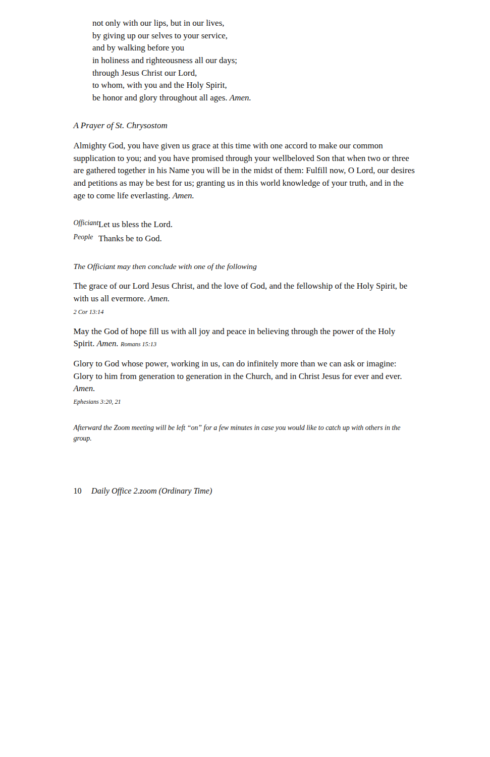not only with our lips, but in our lives,
by giving up our selves to your service,
and by walking before you
in holiness and righteousness all our days;
through Jesus Christ our Lord,
to whom, with you and the Holy Spirit,
be honor and glory throughout all ages. Amen.
A Prayer of St. Chrysostom
Almighty God, you have given us grace at this time with one accord to make our common supplication to you; and you have promised through your wellbeloved Son that when two or three are gathered together in his Name you will be in the midst of them: Fulfill now, O Lord, our desires and petitions as may be best for us; granting us in this world knowledge of your truth, and in the age to come life everlasting. Amen.
| Officiant | Let us bless the Lord. |
| People | Thanks be to God. |
The Officiant may then conclude with one of the following
The grace of our Lord Jesus Christ, and the love of God, and the fellowship of the Holy Spirit, be with us all evermore. Amen.
2 Cor 13:14
May the God of hope fill us with all joy and peace in believing through the power of the Holy Spirit. Amen. Romans 15:13
Glory to God whose power, working in us, can do infinitely more than we can ask or imagine: Glory to him from generation to generation in the Church, and in Christ Jesus for ever and ever. Amen.
Ephesians 3:20, 21
Afterward the Zoom meeting will be left “on” for a few minutes in case you would like to catch up with others in the group.
10 Daily Office 2.zoom (Ordinary Time)